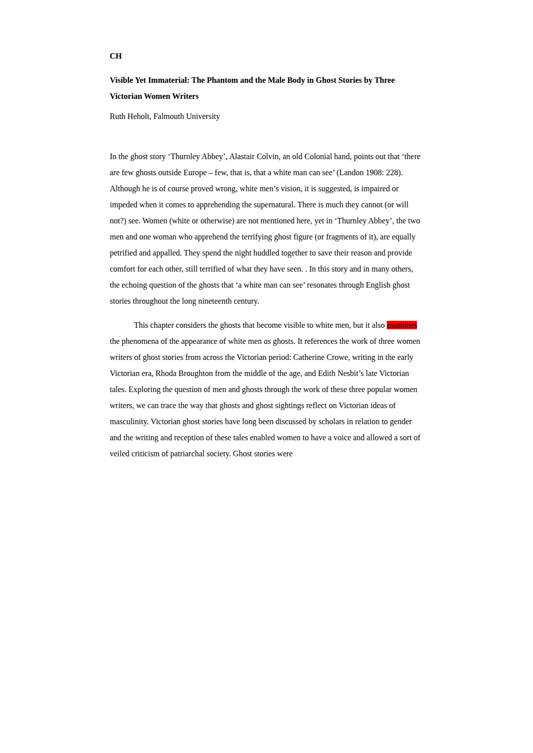CH
Visible Yet Immaterial: The Phantom and the Male Body in Ghost Stories by Three Victorian Women Writers
Ruth Heholt, Falmouth University
In the ghost story ‘Thurnley Abbey’, Alastair Colvin, an old Colonial hand, points out that ‘there are few ghosts outside Europe – few, that is, that a white man can see’ (Landon 1908: 228). Although he is of course proved wrong, white men’s vision, it is suggested, is impaired or impeded when it comes to apprehending the supernatural. There is much they cannot (or will not?) see. Women (white or otherwise) are not mentioned here, yet in ‘Thurnley Abbey’, the two men and one woman who apprehend the terrifying ghost figure (or fragments of it), are equally petrified and appalled. They spend the night huddled together to save their reason and provide comfort for each other, still terrified of what they have seen. . In this story and in many others, the echoing question of the ghosts that ‘a white man can see’ resonates through English ghost stories throughout the long nineteenth century.
This chapter considers the ghosts that become visible to white men, but it also examines the phenomena of the appearance of white men as ghosts. It references the work of three women writers of ghost stories from across the Victorian period: Catherine Crowe, writing in the early Victorian era, Rhoda Broughton from the middle of the age, and Edith Nesbit’s late Victorian tales. Exploring the question of men and ghosts through the work of these three popular women writers, we can trace the way that ghosts and ghost sightings reflect on Victorian ideas of masculinity. Victorian ghost stories have long been discussed by scholars in relation to gender and the writing and reception of these tales enabled women to have a voice and allowed a sort of veiled criticism of patriarchal society. Ghost stories were